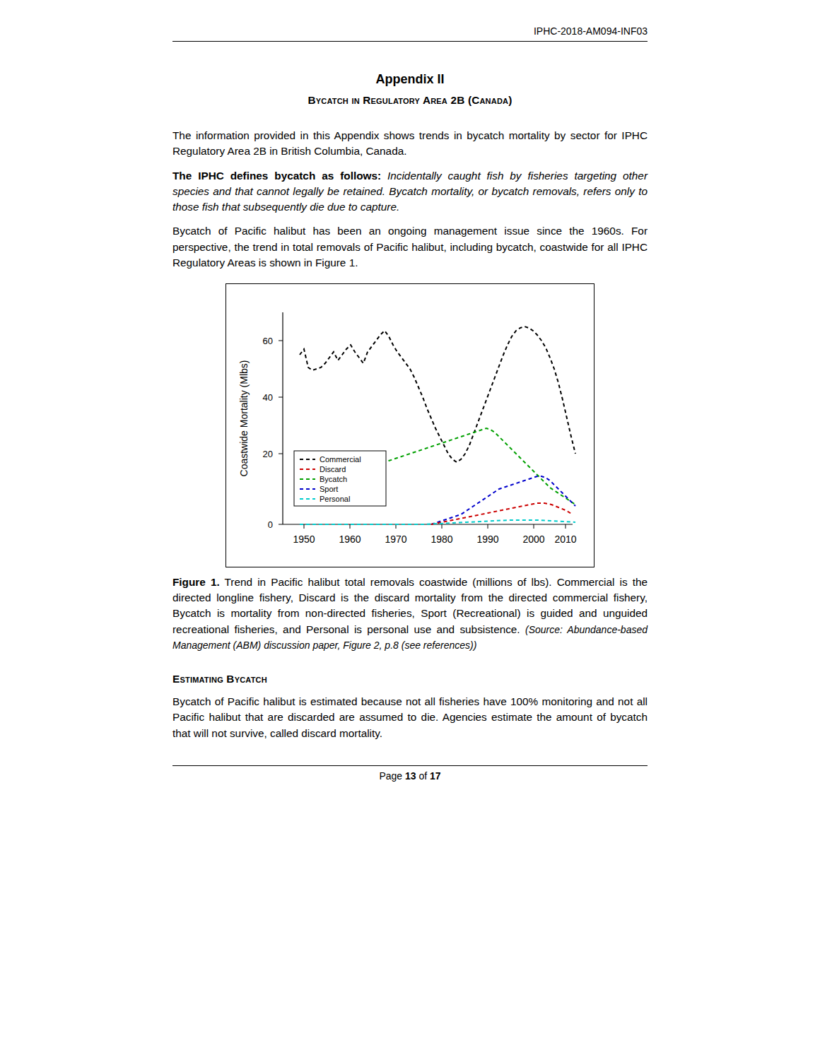IPHC-2018-AM094-INF03
Appendix II
Bycatch in Regulatory Area 2B (Canada)
The information provided in this Appendix shows trends in bycatch mortality by sector for IPHC Regulatory Area 2B in British Columbia, Canada.
The IPHC defines bycatch as follows: Incidentally caught fish by fisheries targeting other species and that cannot legally be retained. Bycatch mortality, or bycatch removals, refers only to those fish that subsequently die due to capture.
Bycatch of Pacific halibut has been an ongoing management issue since the 1960s. For perspective, the trend in total removals of Pacific halibut, including bycatch, coastwide for all IPHC Regulatory Areas is shown in Figure 1.
0 20 40 60 Coastwide Mortality (Mlbs) 1950 1960 1970 1980 1990 2000 2010 Commercial Discard Bycatch Sport Personal
Figure 1. Trend in Pacific halibut total removals coastwide (millions of lbs). Commercial is the directed longline fishery, Discard is the discard mortality from the directed commercial fishery, Bycatch is mortality from non-directed fisheries, Sport (Recreational) is guided and unguided recreational fisheries, and Personal is personal use and subsistence. (Source: Abundance-based Management (ABM) discussion paper, Figure 2, p.8 (see references))
Estimating Bycatch
Bycatch of Pacific halibut is estimated because not all fisheries have 100% monitoring and not all Pacific halibut that are discarded are assumed to die. Agencies estimate the amount of bycatch that will not survive, called discard mortality.
Page 13 of 17